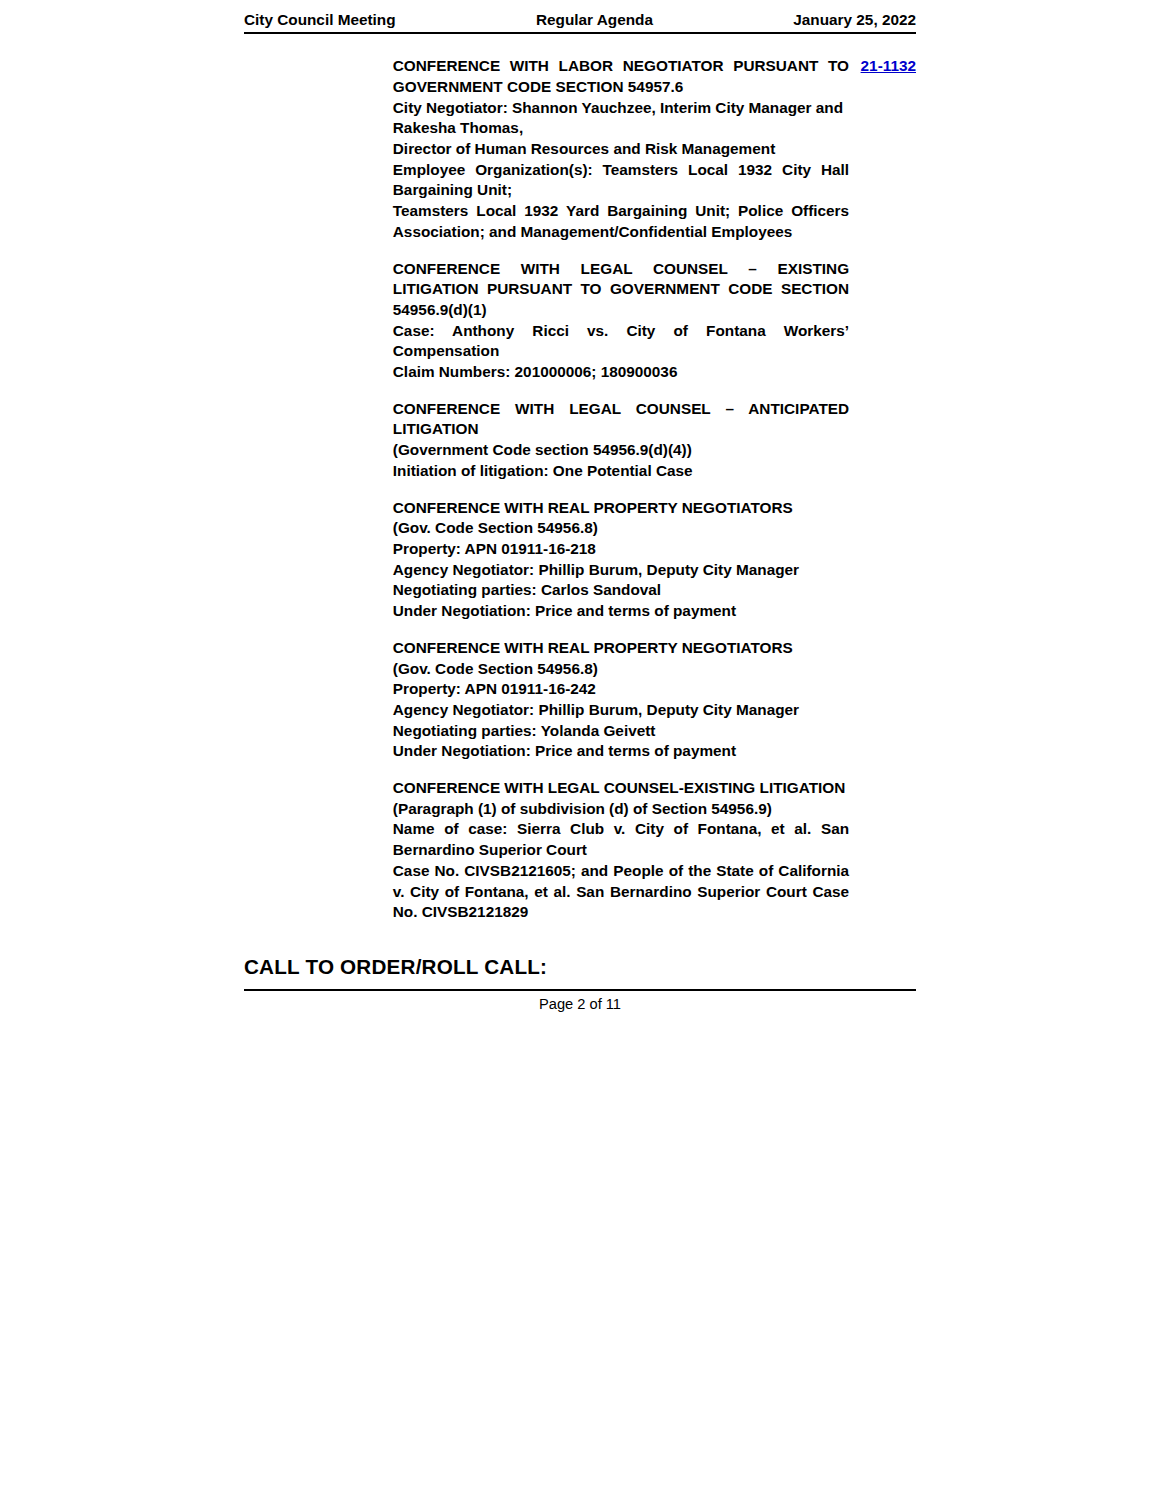City Council Meeting
Regular Agenda
January 25, 2022
CONFERENCE WITH LABOR NEGOTIATOR PURSUANT TO GOVERNMENT CODE SECTION 54957.6
City Negotiator: Shannon Yauchzee, Interim City Manager and Rakesha Thomas,
Director of Human Resources and Risk Management
Employee Organization(s): Teamsters Local 1932 City Hall Bargaining Unit;
Teamsters Local 1932 Yard Bargaining Unit; Police Officers Association; and Management/Confidential Employees
CONFERENCE WITH LEGAL COUNSEL – EXISTING LITIGATION PURSUANT TO GOVERNMENT CODE SECTION 54956.9(d)(1)
Case: Anthony Ricci vs. City of Fontana Workers’ Compensation
Claim Numbers: 201000006; 180900036
CONFERENCE WITH LEGAL COUNSEL – ANTICIPATED LITIGATION
(Government Code section 54956.9(d)(4))
Initiation of litigation: One Potential Case
CONFERENCE WITH REAL PROPERTY NEGOTIATORS
(Gov. Code Section 54956.8)
Property: APN 01911-16-218
Agency Negotiator: Phillip Burum, Deputy City Manager
Negotiating parties: Carlos Sandoval
Under Negotiation: Price and terms of payment
CONFERENCE WITH REAL PROPERTY NEGOTIATORS
(Gov. Code Section 54956.8)
Property: APN 01911-16-242
Agency Negotiator: Phillip Burum, Deputy City Manager
Negotiating parties: Yolanda Geivett
Under Negotiation: Price and terms of payment
CONFERENCE WITH LEGAL COUNSEL-EXISTING LITIGATION
(Paragraph (1) of subdivision (d) of Section 54956.9)
Name of case: Sierra Club v. City of Fontana, et al. San Bernardino Superior Court
Case No. CIVSB2121605; and People of the State of California v. City of Fontana, et al. San Bernardino Superior Court Case No. CIVSB2121829
21-1132
CALL TO ORDER/ROLL CALL:
Page 2 of 11